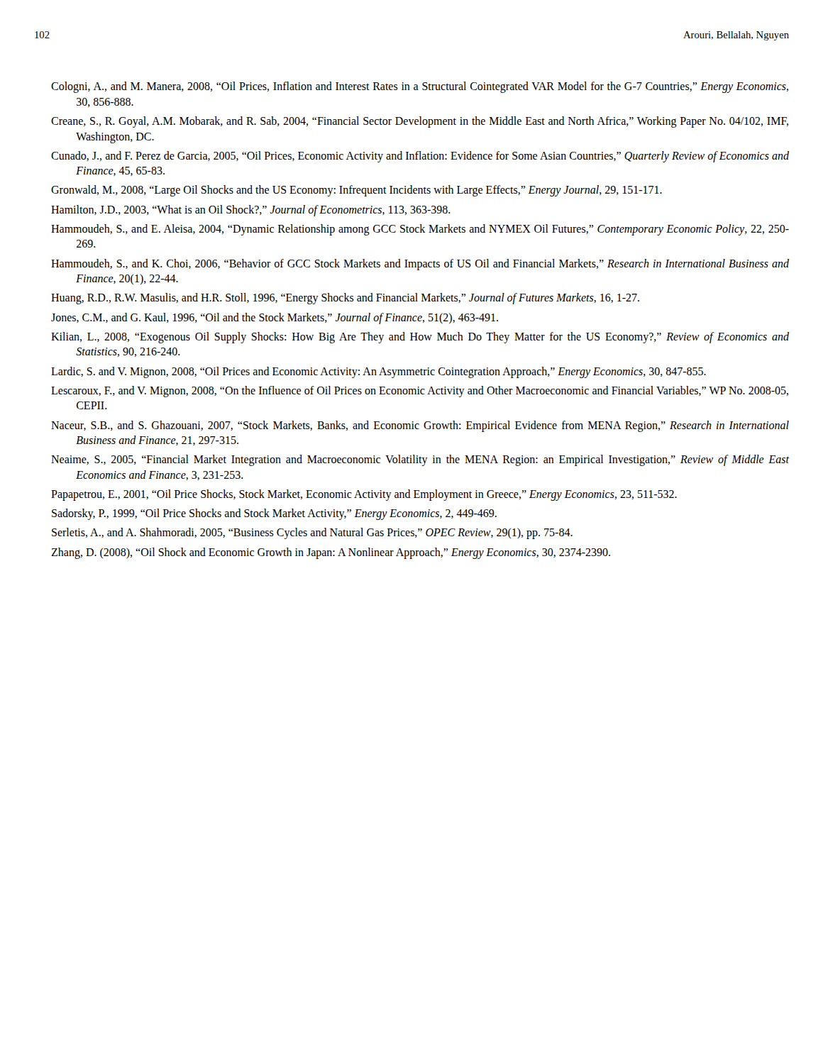102 Arouri, Bellalah, Nguyen
Cologni, A., and M. Manera, 2008, “Oil Prices, Inflation and Interest Rates in a Structural Cointegrated VAR Model for the G-7 Countries,” Energy Economics, 30, 856-888.
Creane, S., R. Goyal, A.M. Mobarak, and R. Sab, 2004, “Financial Sector Development in the Middle East and North Africa,” Working Paper No. 04/102, IMF, Washington, DC.
Cunado, J., and F. Perez de Garcia, 2005, “Oil Prices, Economic Activity and Inflation: Evidence for Some Asian Countries,” Quarterly Review of Economics and Finance, 45, 65-83.
Gronwald, M., 2008, “Large Oil Shocks and the US Economy: Infrequent Incidents with Large Effects,” Energy Journal, 29, 151-171.
Hamilton, J.D., 2003, “What is an Oil Shock?,” Journal of Econometrics, 113, 363-398.
Hammoudeh, S., and E. Aleisa, 2004, “Dynamic Relationship among GCC Stock Markets and NYMEX Oil Futures,” Contemporary Economic Policy, 22, 250-269.
Hammoudeh, S., and K. Choi, 2006, “Behavior of GCC Stock Markets and Impacts of US Oil and Financial Markets,” Research in International Business and Finance, 20(1), 22-44.
Huang, R.D., R.W. Masulis, and H.R. Stoll, 1996, “Energy Shocks and Financial Markets,” Journal of Futures Markets, 16, 1-27.
Jones, C.M., and G. Kaul, 1996, “Oil and the Stock Markets,” Journal of Finance, 51(2), 463-491.
Kilian, L., 2008, “Exogenous Oil Supply Shocks: How Big Are They and How Much Do They Matter for the US Economy?,” Review of Economics and Statistics, 90, 216-240.
Lardic, S. and V. Mignon, 2008, “Oil Prices and Economic Activity: An Asymmetric Cointegration Approach,” Energy Economics, 30, 847-855.
Lescaroux, F., and V. Mignon, 2008, “On the Influence of Oil Prices on Economic Activity and Other Macroeconomic and Financial Variables,” WP No. 2008-05, CEPII.
Naceur, S.B., and S. Ghazouani, 2007, “Stock Markets, Banks, and Economic Growth: Empirical Evidence from MENA Region,” Research in International Business and Finance, 21, 297-315.
Neaime, S., 2005, “Financial Market Integration and Macroeconomic Volatility in the MENA Region: an Empirical Investigation,” Review of Middle East Economics and Finance, 3, 231-253.
Papapetrou, E., 2001, “Oil Price Shocks, Stock Market, Economic Activity and Employment in Greece,” Energy Economics, 23, 511-532.
Sadorsky, P., 1999, “Oil Price Shocks and Stock Market Activity,” Energy Economics, 2, 449-469.
Serletis, A., and A. Shahmoradi, 2005, “Business Cycles and Natural Gas Prices,” OPEC Review, 29(1), pp. 75-84.
Zhang, D. (2008), “Oil Shock and Economic Growth in Japan: A Nonlinear Approach,” Energy Economics, 30, 2374-2390.